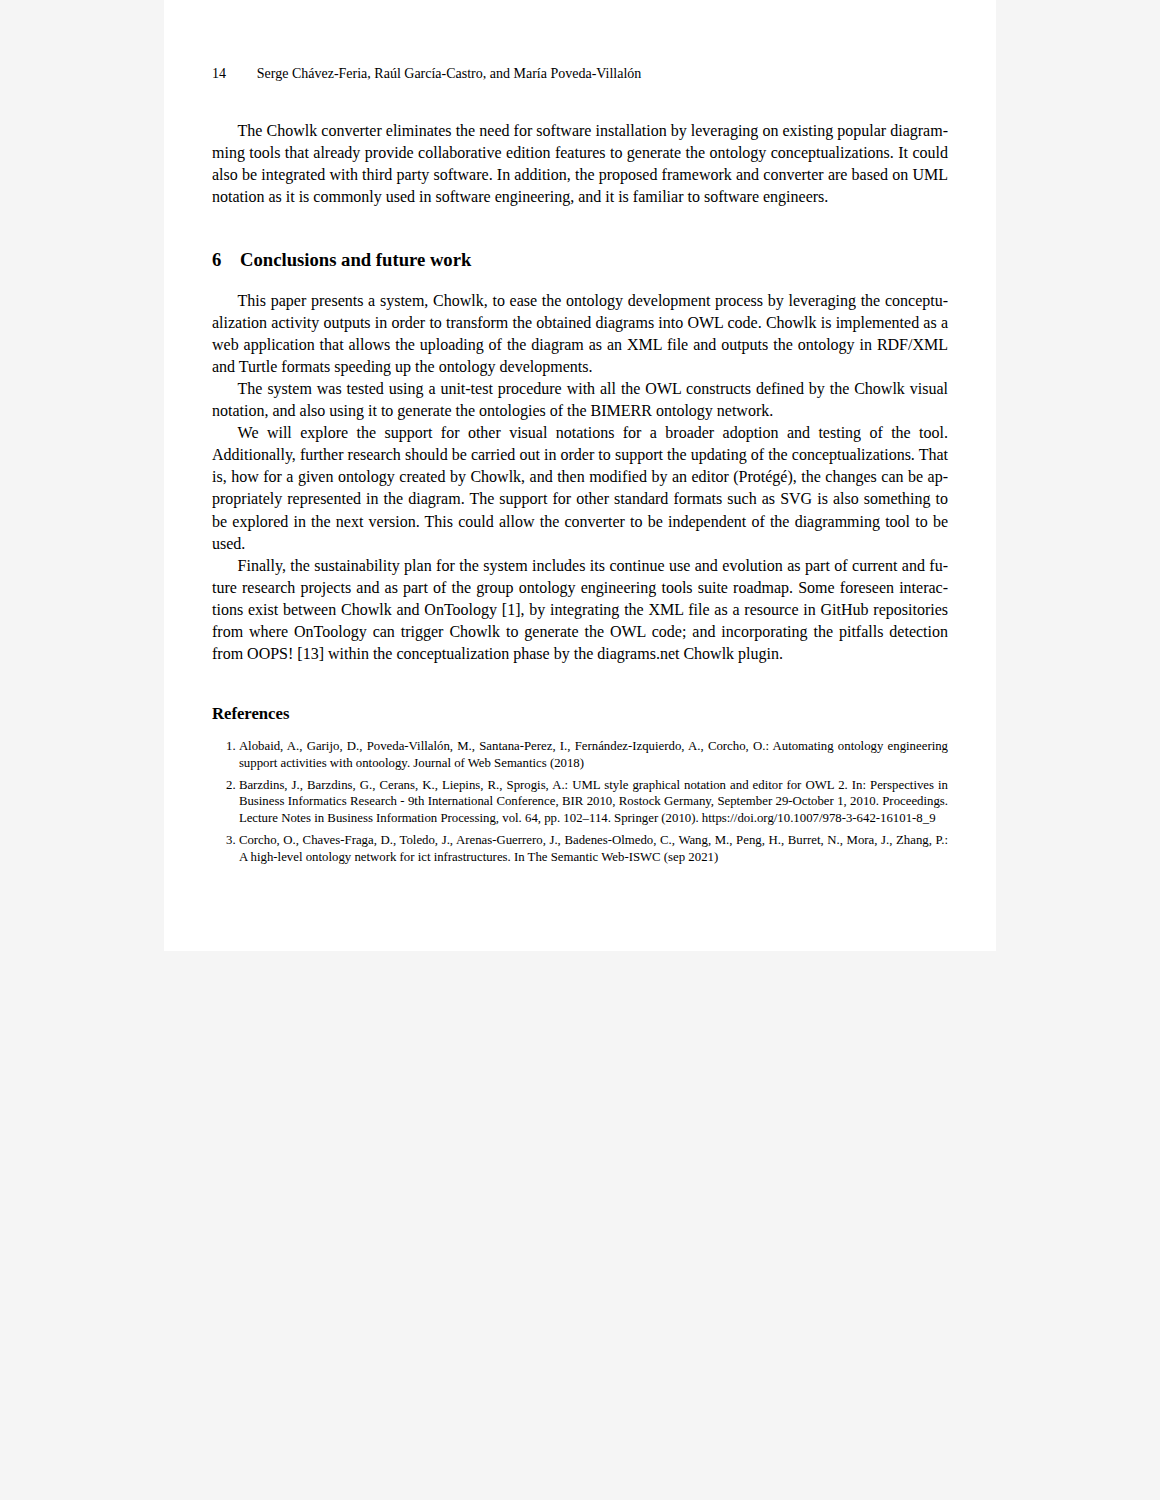14 Serge Chávez-Feria, Raúl García-Castro, and María Poveda-Villalón
The Chowlk converter eliminates the need for software installation by leveraging on existing popular diagramming tools that already provide collaborative edition features to generate the ontology conceptualizations. It could also be integrated with third party software. In addition, the proposed framework and converter are based on UML notation as it is commonly used in software engineering, and it is familiar to software engineers.
6 Conclusions and future work
This paper presents a system, Chowlk, to ease the ontology development process by leveraging the conceptualization activity outputs in order to transform the obtained diagrams into OWL code. Chowlk is implemented as a web application that allows the uploading of the diagram as an XML file and outputs the ontology in RDF/XML and Turtle formats speeding up the ontology developments.
The system was tested using a unit-test procedure with all the OWL constructs defined by the Chowlk visual notation, and also using it to generate the ontologies of the BIMERR ontology network.
We will explore the support for other visual notations for a broader adoption and testing of the tool. Additionally, further research should be carried out in order to support the updating of the conceptualizations. That is, how for a given ontology created by Chowlk, and then modified by an editor (Protégé), the changes can be appropriately represented in the diagram. The support for other standard formats such as SVG is also something to be explored in the next version. This could allow the converter to be independent of the diagramming tool to be used.
Finally, the sustainability plan for the system includes its continue use and evolution as part of current and future research projects and as part of the group ontology engineering tools suite roadmap. Some foreseen interactions exist between Chowlk and OnToology [1], by integrating the XML file as a resource in GitHub repositories from where OnToology can trigger Chowlk to generate the OWL code; and incorporating the pitfalls detection from OOPS! [13] within the conceptualization phase by the diagrams.net Chowlk plugin.
References
Alobaid, A., Garijo, D., Poveda-Villalón, M., Santana-Perez, I., Fernández-Izquierdo, A., Corcho, O.: Automating ontology engineering support activities with ontoology. Journal of Web Semantics (2018)
Barzdins, J., Barzdins, G., Cerans, K., Liepins, R., Sprogis, A.: UML style graphical notation and editor for OWL 2. In: Perspectives in Business Informatics Research - 9th International Conference, BIR 2010, Rostock Germany, September 29-October 1, 2010. Proceedings. Lecture Notes in Business Information Processing, vol. 64, pp. 102–114. Springer (2010). https://doi.org/10.1007/978-3-642-16101-8_9
Corcho, O., Chaves-Fraga, D., Toledo, J., Arenas-Guerrero, J., Badenes-Olmedo, C., Wang, M., Peng, H., Burret, N., Mora, J., Zhang, P.: A high-level ontology network for ict infrastructures. In The Semantic Web-ISWC (sep 2021)